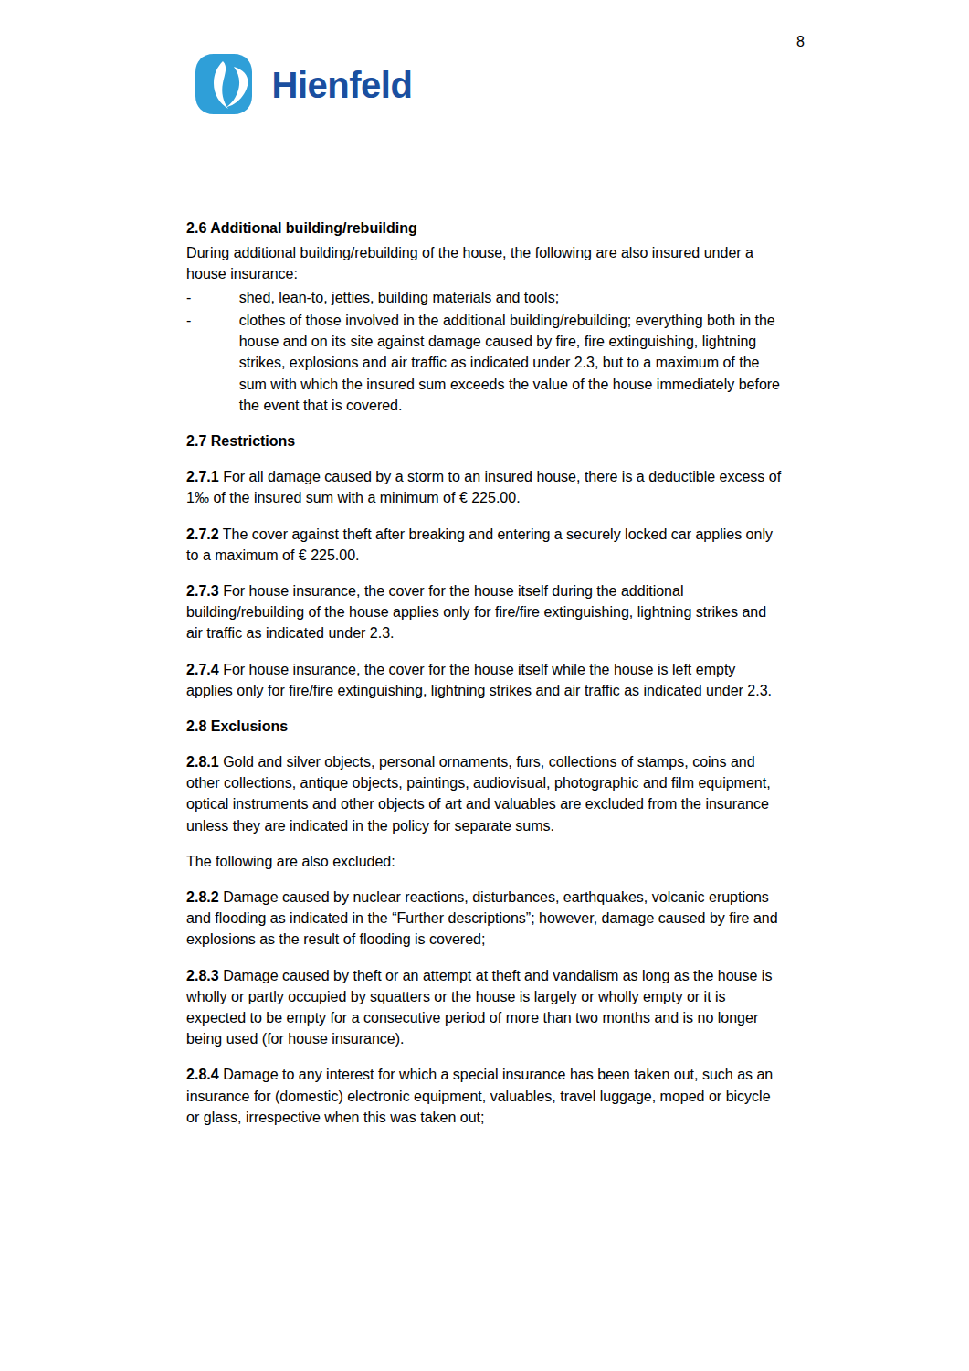8
Hienfeld
2.6 Additional building/rebuilding
During additional building/rebuilding of the house, the following are also insured under a house insurance:
-shed, lean-to, jetties, building materials and tools;
-clothes of those involved in the additional building/rebuilding; everything both in the house and on its site against damage caused by fire, fire extinguishing, lightning strikes, explosions and air traffic as indicated under 2.3, but to a maximum of the sum with which the insured sum exceeds the value of the house immediately before the event that is covered.
2.7 Restrictions
2.7.1 For all damage caused by a storm to an insured house, there is a deductible excess of 1‰ of the insured sum with a minimum of € 225.00.
2.7.2 The cover against theft after breaking and entering a securely locked car applies only to a maximum of € 225.00.
2.7.3 For house insurance, the cover for the house itself during the additional building/rebuilding of the house applies only for fire/fire extinguishing, lightning strikes and air traffic as indicated under 2.3.
2.7.4 For house insurance, the cover for the house itself while the house is left empty applies only for fire/fire extinguishing, lightning strikes and air traffic as indicated under 2.3.
2.8 Exclusions
2.8.1 Gold and silver objects, personal ornaments, furs, collections of stamps, coins and other collections, antique objects, paintings, audiovisual, photographic and film equipment, optical instruments and other objects of art and valuables are excluded from the insurance unless they are indicated in the policy for separate sums.
The following are also excluded:
2.8.2 Damage caused by nuclear reactions, disturbances, earthquakes, volcanic eruptions and flooding as indicated in the “Further descriptions”; however, damage caused by fire and explosions as the result of flooding is covered;
2.8.3 Damage caused by theft or an attempt at theft and vandalism as long as the house is wholly or partly occupied by squatters or the house is largely or wholly empty or it is expected to be empty for a consecutive period of more than two months and is no longer being used (for house insurance).
2.8.4 Damage to any interest for which a special insurance has been taken out, such as an insurance for (domestic) electronic equipment, valuables, travel luggage, moped or bicycle or glass, irrespective when this was taken out;